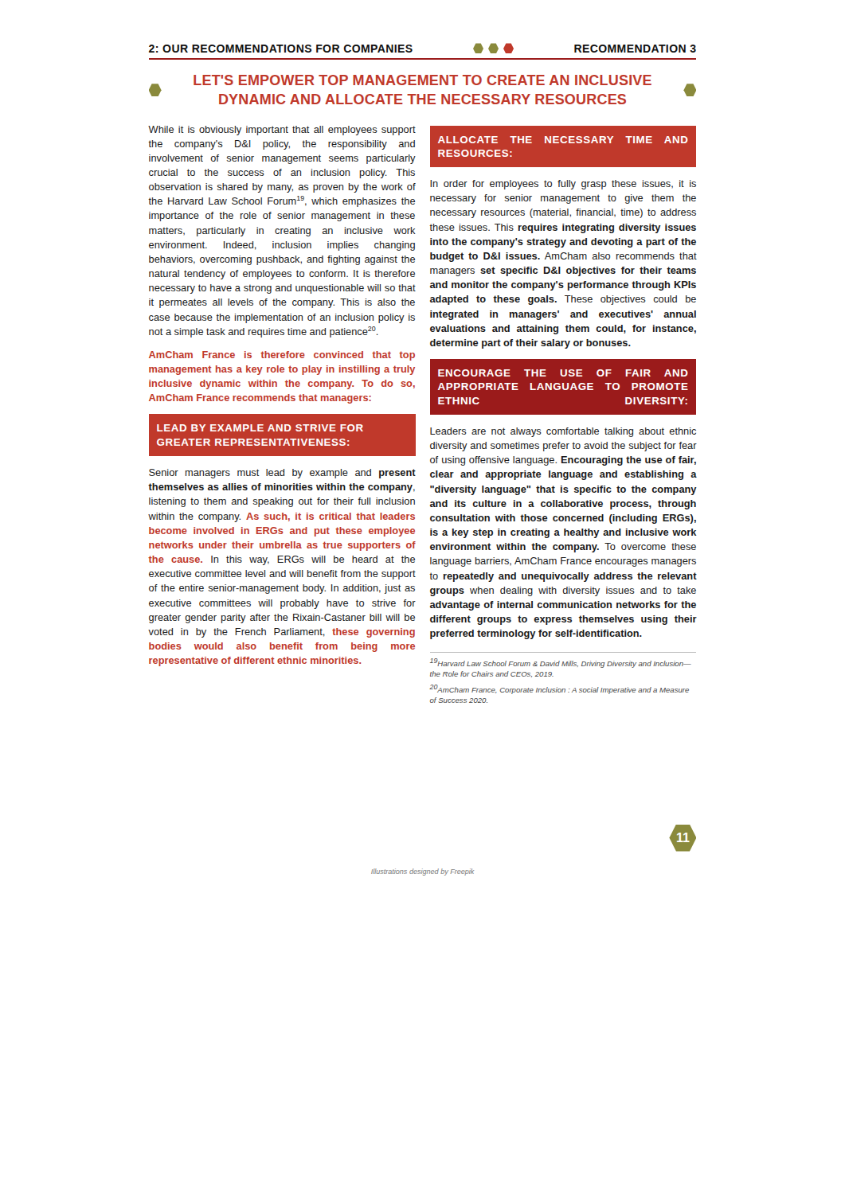2: Our recommendations for companies
Recommendation 3
Let's empower top management to create an inclusive dynamic and allocate the necessary resources
While it is obviously important that all employees support the company's D&I policy, the responsibility and involvement of senior management seems particularly crucial to the success of an inclusion policy. This observation is shared by many, as proven by the work of the Harvard Law School Forum19, which emphasizes the importance of the role of senior management in these matters, particularly in creating an inclusive work environment. Indeed, inclusion implies changing behaviors, overcoming pushback, and fighting against the natural tendency of employees to conform. It is therefore necessary to have a strong and unquestionable will so that it permeates all levels of the company. This is also the case because the implementation of an inclusion policy is not a simple task and requires time and patience20.
AmCham France is therefore convinced that top management has a key role to play in instilling a truly inclusive dynamic within the company. To do so, AmCham France recommends that managers:
Lead by example and strive for greater representativeness:
Senior managers must lead by example and present themselves as allies of minorities within the company, listening to them and speaking out for their full inclusion within the company. As such, it is critical that leaders become involved in ERGs and put these employee networks under their umbrella as true supporters of the cause. In this way, ERGs will be heard at the executive committee level and will benefit from the support of the entire senior-management body. In addition, just as executive committees will probably have to strive for greater gender parity after the Rixain-Castaner bill will be voted in by the French Parliament, these governing bodies would also benefit from being more representative of different ethnic minorities.
Allocate the necessary time and resources:
In order for employees to fully grasp these issues, it is necessary for senior management to give them the necessary resources (material, financial, time) to address these issues. This requires integrating diversity issues into the company's strategy and devoting a part of the budget to D&I issues. AmCham also recommends that managers set specific D&I objectives for their teams and monitor the company's performance through KPIs adapted to these goals. These objectives could be integrated in managers' and executives' annual evaluations and attaining them could, for instance, determine part of their salary or bonuses.
Encourage the use of fair and appropriate language to promote ethnic diversity:
Leaders are not always comfortable talking about ethnic diversity and sometimes prefer to avoid the subject for fear of using offensive language. Encouraging the use of fair, clear and appropriate language and establishing a "diversity language" that is specific to the company and its culture in a collaborative process, through consultation with those concerned (including ERGs), is a key step in creating a healthy and inclusive work environment within the company. To overcome these language barriers, AmCham France encourages managers to repeatedly and unequivocally address the relevant groups when dealing with diversity issues and to take advantage of internal communication networks for the different groups to express themselves using their preferred terminology for self-identification.
19Harvard Law School Forum & David Mills, Driving Diversity and Inclusion—the Role for Chairs and CEOs, 2019.
20AmCham France, Corporate Inclusion : A social Imperative and a Measure of Success 2020.
11
Illustrations designed by Freepik